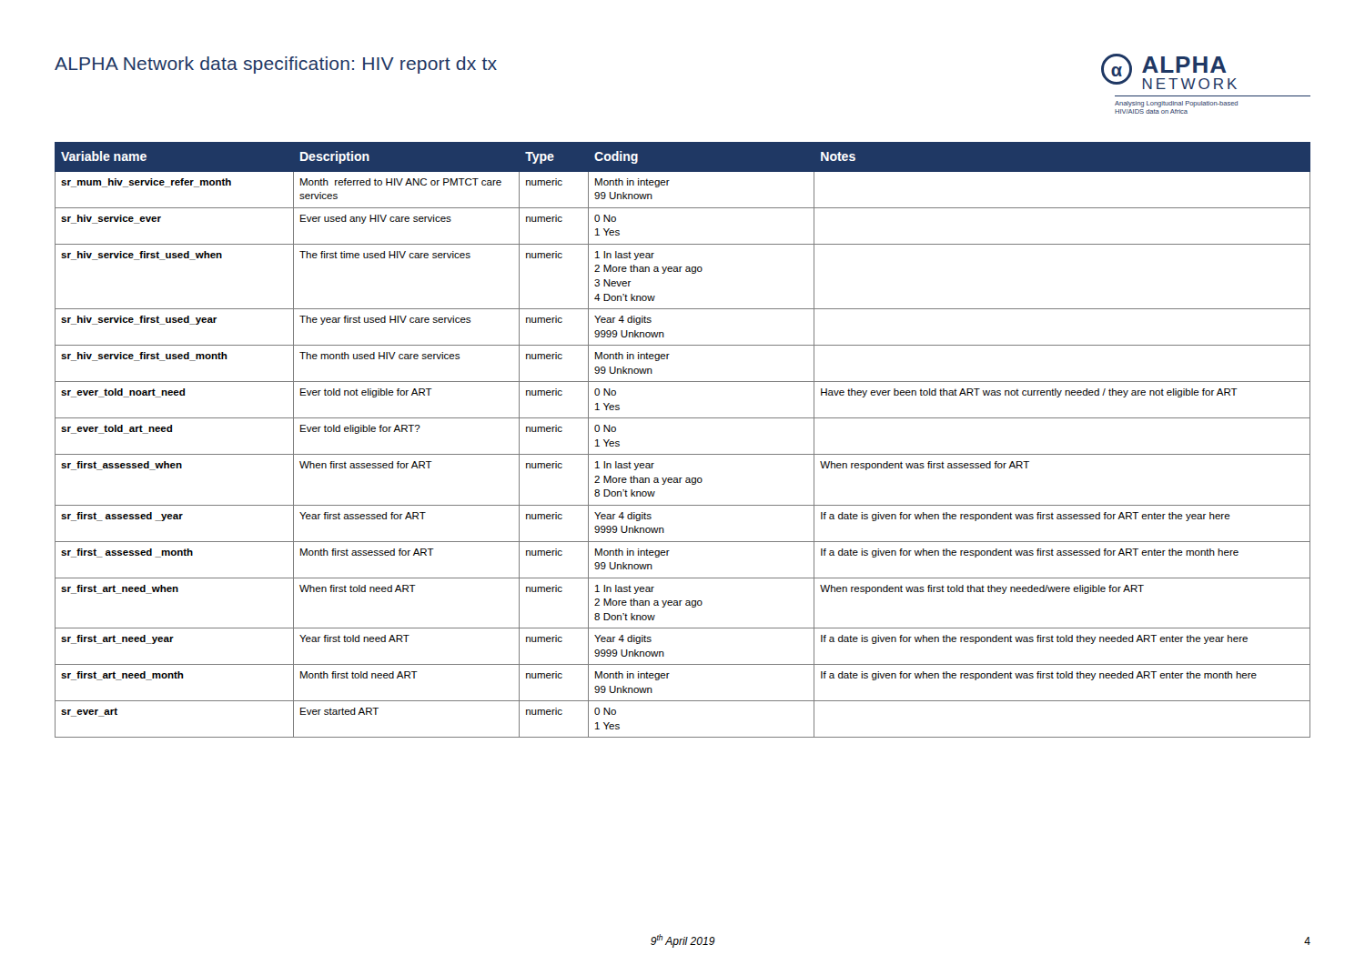ALPHA Network data specification: HIV report dx tx
α ALPHA
NETWORK
Analysing Longitudinal Population-based
HIV/AIDS data on Africa
| Variable name | Description | Type | Coding | Notes |
| --- | --- | --- | --- | --- |
| sr_mum_hiv_service_refer_month | Month referred to HIV ANC or PMTCT care services | numeric | Month in integer 99 Unknown | |
| sr_hiv_service_ever | Ever used any HIV care services | numeric | 0 No 1 Yes | |
| sr_hiv_service_first_used_when | The first time used HIV care services | numeric | 1 In last year 2 More than a year ago 3 Never 4 Don’t know | |
| sr_hiv_service_first_used_year | The year first used HIV care services | numeric | Year 4 digits 9999 Unknown | |
| sr_hiv_service_first_used_month | The month used HIV care services | numeric | Month in integer 99 Unknown | |
| sr_ever_told_noart_need | Ever told not eligible for ART | numeric | 0 No 1 Yes | Have they ever been told that ART was not currently needed / they are not eligible for ART |
| sr_ever_told_art_need | Ever told eligible for ART? | numeric | 0 No 1 Yes | |
| sr_first_assessed_when | When first assessed for ART | numeric | 1 In last year 2 More than a year ago 8 Don’t know | When respondent was first assessed for ART |
| sr_first_ assessed _year | Year first assessed for ART | numeric | Year 4 digits 9999 Unknown | If a date is given for when the respondent was first assessed for ART enter the year here |
| sr_first_ assessed _month | Month first assessed for ART | numeric | Month in integer 99 Unknown | If a date is given for when the respondent was first assessed for ART enter the month here |
| sr_first_art_need_when | When first told need ART | numeric | 1 In last year 2 More than a year ago 8 Don’t know | When respondent was first told that they needed/were eligible for ART |
| sr_first_art_need_year | Year first told need ART | numeric | Year 4 digits 9999 Unknown | If a date is given for when the respondent was first told they needed ART enter the year here |
| sr_first_art_need_month | Month first told need ART | numeric | Month in integer 99 Unknown | If a date is given for when the respondent was first told they needed ART enter the month here |
| sr_ever_art | Ever started ART | numeric | 0 No 1 Yes | |
9th April 2019
4